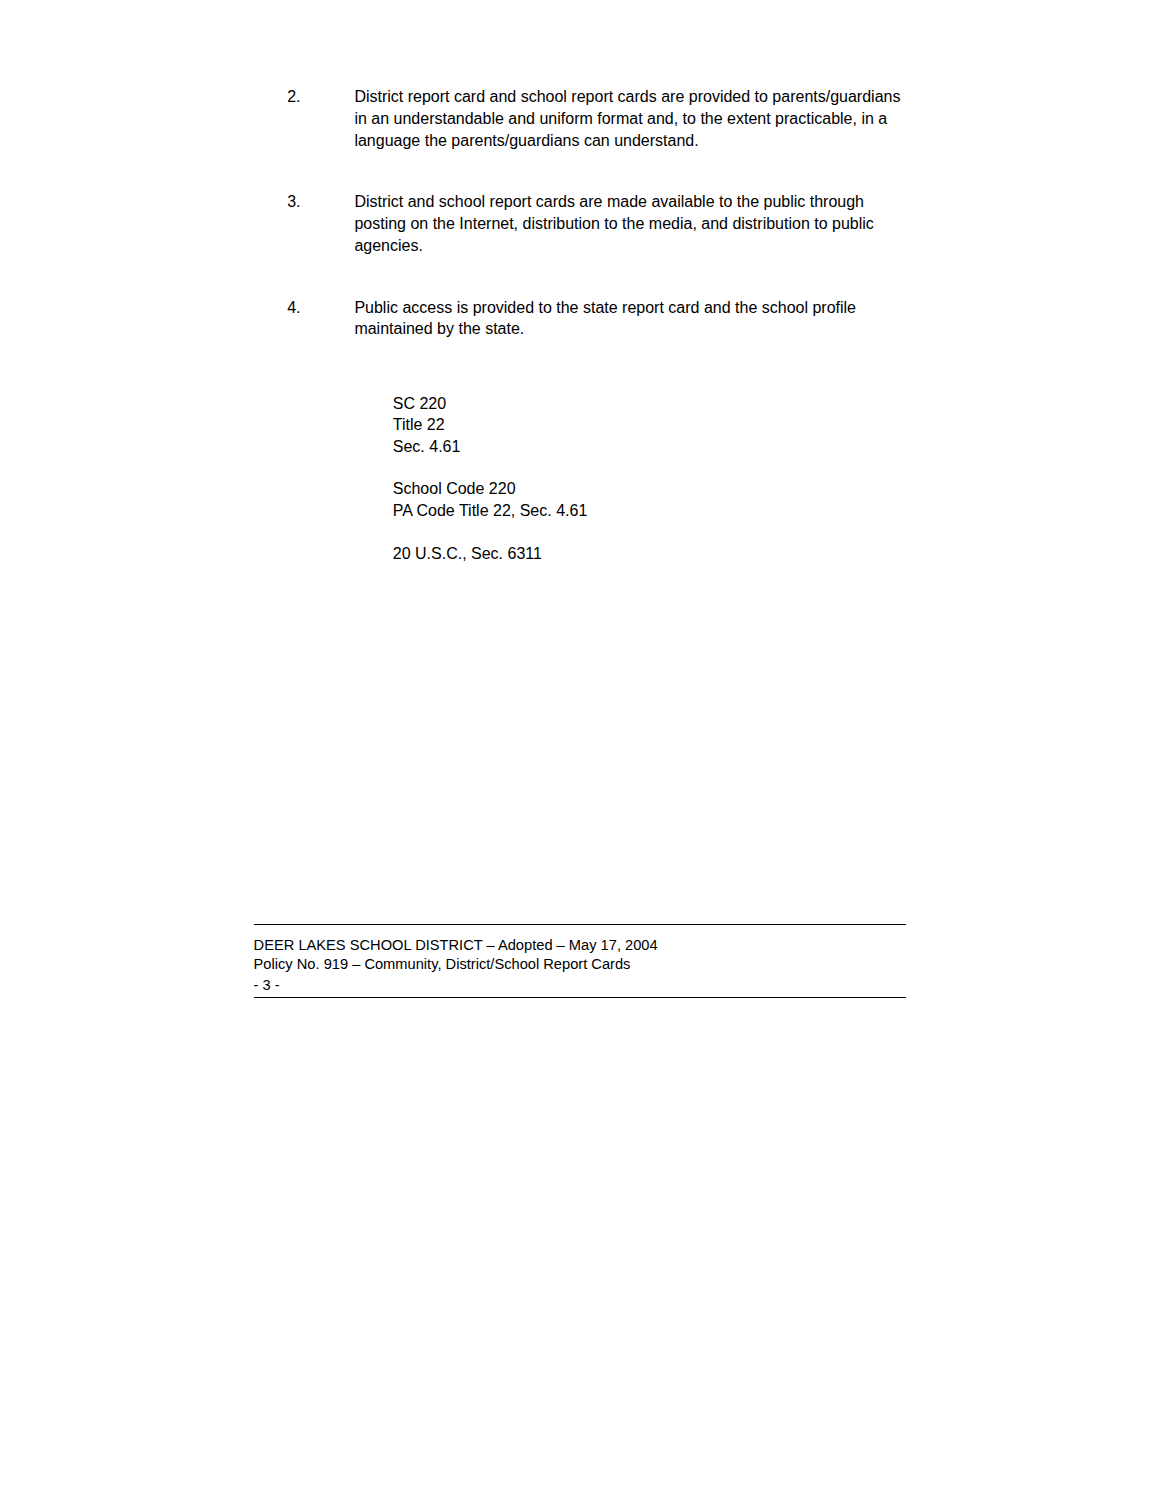2. District report card and school report cards are provided to parents/guardians in an understandable and uniform format and, to the extent practicable, in a language the parents/guardians can understand.
3. District and school report cards are made available to the public through posting on the Internet, distribution to the media, and distribution to public agencies.
4. Public access is provided to the state report card and the school profile maintained by the state.
SC 220
Title 22
Sec. 4.61
School Code 220
PA Code Title 22, Sec. 4.61
20 U.S.C., Sec. 6311
DEER LAKES SCHOOL DISTRICT – Adopted – May 17, 2004
Policy No. 919 – Community, District/School Report Cards
- 3 -